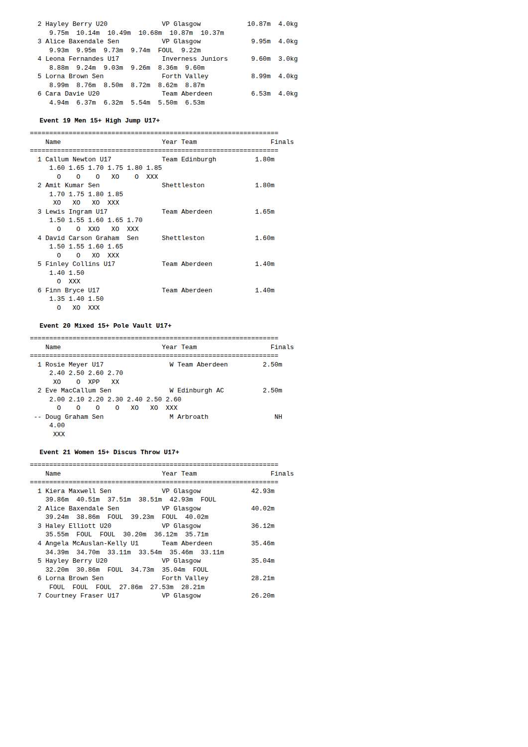2 Hayley Berry U20              VP Glasgow            10.87m  4.0kg
     9.75m  10.14m  10.49m  10.68m  10.87m  10.37m
  3 Alice Baxendale Sen           VP Glasgow             9.95m  4.0kg
     9.93m  9.95m  9.73m  9.74m  FOUL  9.22m
  4 Leona Fernandes U17           Inverness Juniors      9.60m  3.0kg
     8.88m  9.24m  9.03m  9.26m  8.36m  9.60m
  5 Lorna Brown Sen               Forth Valley           8.99m  4.0kg
     8.99m  8.76m  8.50m  8.72m  8.62m  8.87m
  6 Cara Davie U20                Team Aberdeen          6.53m  4.0kg
     4.94m  6.37m  6.32m  5.54m  5.50m  6.53m
Event 19 Men 15+ High Jump U17+
================================================================
    Name                          Year Team                   Finals
================================================================
  1 Callum Newton U17             Team Edinburgh          1.80m
     1.60 1.65 1.70 1.75 1.80 1.85
       O    O    O   XO    O  XXX
  2 Amit Kumar Sen                Shettleston             1.80m
     1.70 1.75 1.80 1.85
      XO   XO   XO  XXX
  3 Lewis Ingram U17              Team Aberdeen           1.65m
     1.50 1.55 1.60 1.65 1.70
       O    O  XXO   XO  XXX
  4 David Carson Graham  Sen      Shettleston             1.60m
     1.50 1.55 1.60 1.65
       O    O   XO  XXX
  5 Finley Collins U17            Team Aberdeen           1.40m
     1.40 1.50
       O  XXX
  6 Finn Bryce U17                Team Aberdeen           1.40m
     1.35 1.40 1.50
       O   XO  XXX
Event 20 Mixed 15+ Pole Vault U17+
================================================================
    Name                          Year Team                   Finals
================================================================
  1 Rosie Meyer U17                 W Team Aberdeen         2.50m
     2.40 2.50 2.60 2.70
      XO    O  XPP   XX
  2 Eve MacCallum Sen               W Edinburgh AC          2.50m
     2.00 2.10 2.20 2.30 2.40 2.50 2.60
       O    O    O    O   XO   XO  XXX
 -- Doug Graham Sen                 M Arbroath                 NH
     4.00
      XXX
Event 21 Women 15+ Discus Throw U17+
================================================================
    Name                          Year Team                   Finals
================================================================
  1 Kiera Maxwell Sen             VP Glasgow             42.93m
    39.86m  40.51m  37.51m  38.51m  42.93m  FOUL
  2 Alice Baxendale Sen           VP Glasgow             40.02m
    39.24m  38.86m  FOUL  39.23m  FOUL  40.02m
  3 Haley Elliott U20             VP Glasgow             36.12m
    35.55m  FOUL  FOUL  30.20m  36.12m  35.71m
  4 Angela McAuslan-Kelly U1      Team Aberdeen          35.46m
    34.39m  34.70m  33.11m  33.54m  35.46m  33.11m
  5 Hayley Berry U20              VP Glasgow             35.04m
    32.20m  30.86m  FOUL  34.73m  35.04m  FOUL
  6 Lorna Brown Sen               Forth Valley           28.21m
     FOUL  FOUL  FOUL  27.86m  27.53m  28.21m
  7 Courtney Fraser U17           VP Glasgow             26.20m